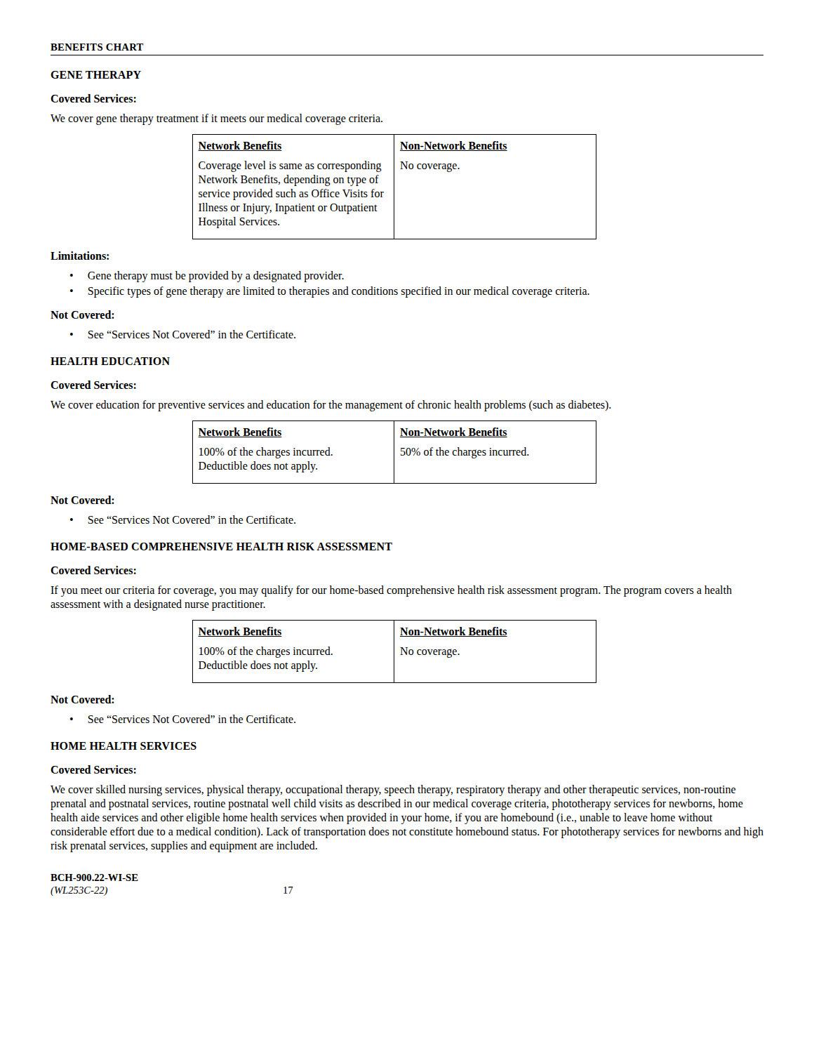BENEFITS CHART
GENE THERAPY
Covered Services:
We cover gene therapy treatment if it meets our medical coverage criteria.
| Network Benefits Coverage level is same as corresponding Network Benefits, depending on type of service provided such as Office Visits for Illness or Injury, Inpatient or Outpatient Hospital Services. | Non-Network Benefits No coverage. |
Limitations:
Gene therapy must be provided by a designated provider.
Specific types of gene therapy are limited to therapies and conditions specified in our medical coverage criteria.
Not Covered:
See “Services Not Covered” in the Certificate.
HEALTH EDUCATION
Covered Services:
We cover education for preventive services and education for the management of chronic health problems (such as diabetes).
| Network Benefits 100% of the charges incurred. Deductible does not apply. | Non-Network Benefits 50% of the charges incurred. |
Not Covered:
See “Services Not Covered” in the Certificate.
HOME-BASED COMPREHENSIVE HEALTH RISK ASSESSMENT
Covered Services:
If you meet our criteria for coverage, you may qualify for our home-based comprehensive health risk assessment program. The program covers a health assessment with a designated nurse practitioner.
| Network Benefits 100% of the charges incurred. Deductible does not apply. | Non-Network Benefits No coverage. |
Not Covered:
See “Services Not Covered” in the Certificate.
HOME HEALTH SERVICES
Covered Services:
We cover skilled nursing services, physical therapy, occupational therapy, speech therapy, respiratory therapy and other therapeutic services, non-routine prenatal and postnatal services, routine postnatal well child visits as described in our medical coverage criteria, phototherapy services for newborns, home health aide services and other eligible home health services when provided in your home, if you are homebound (i.e., unable to leave home without considerable effort due to a medical condition). Lack of transportation does not constitute homebound status. For phototherapy services for newborns and high risk prenatal services, supplies and equipment are included.
BCH-900.22-WI-SE
(WL253C-22) 17